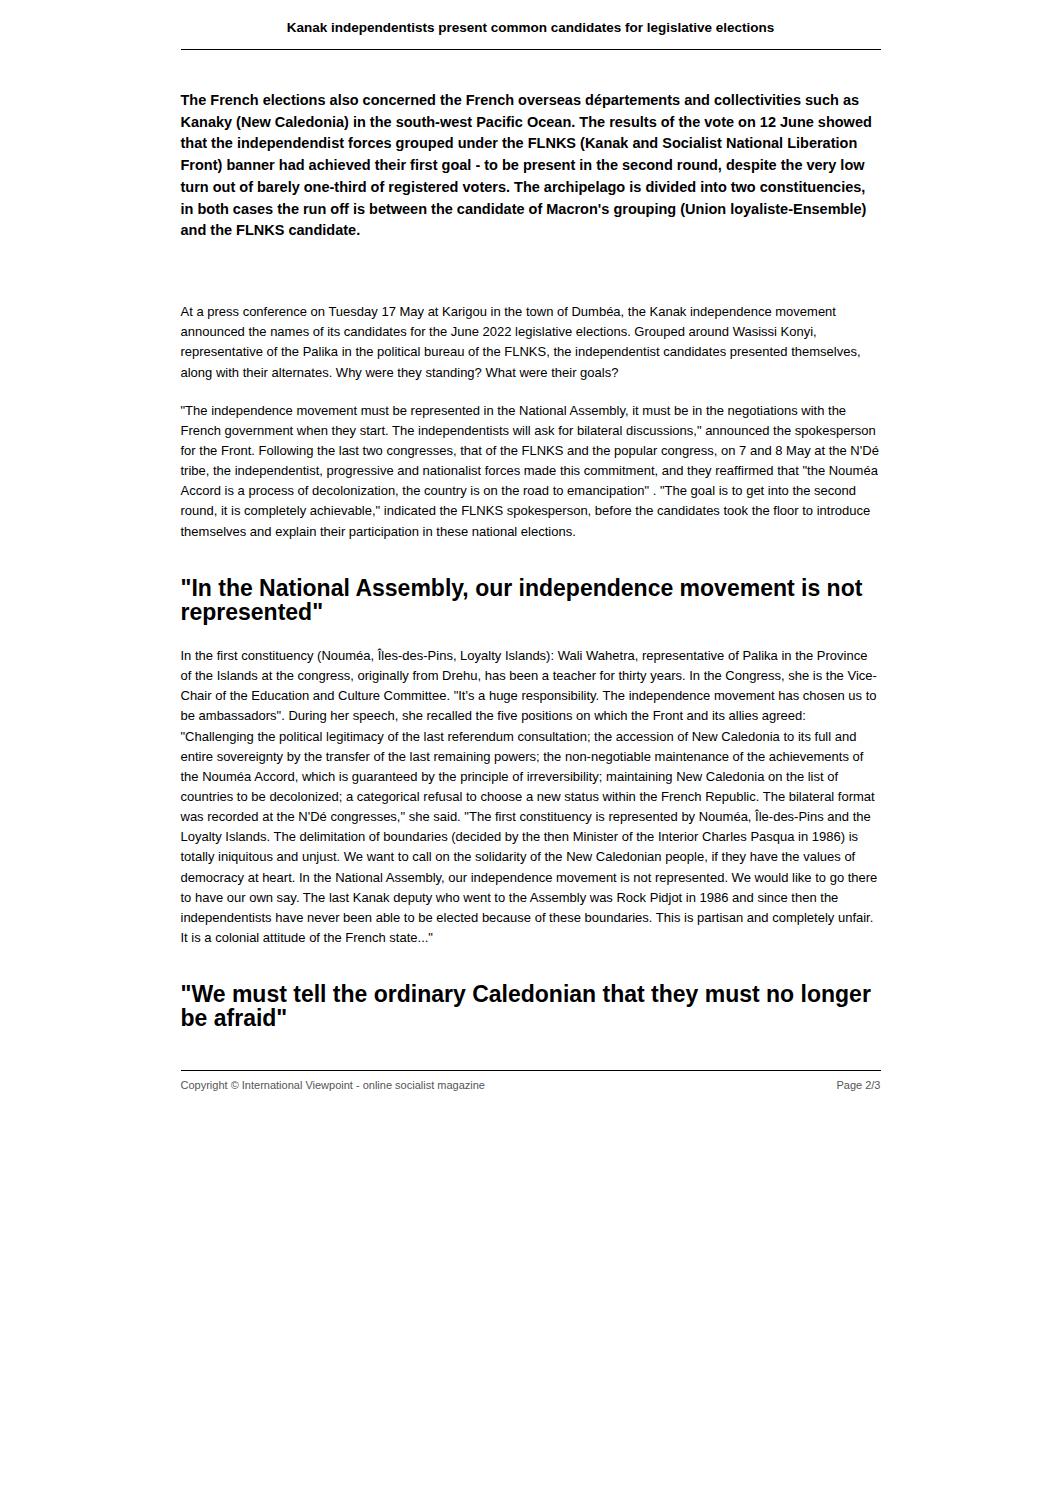Kanak independentists present common candidates for legislative elections
The French elections also concerned the French overseas départements and collectivities such as Kanaky (New Caledonia) in the south-west Pacific Ocean. The results of the vote on 12 June showed that the independendist forces grouped under the FLNKS (Kanak and Socialist National Liberation Front) banner had achieved their first goal - to be present in the second round, despite the very low turn out of barely one-third of registered voters. The archipelago is divided into two constituencies, in both cases the run off is between the candidate of Macron's grouping (Union loyaliste-Ensemble) and the FLNKS candidate.
At a press conference on Tuesday 17 May at Karigou in the town of Dumbéa, the Kanak independence movement announced the names of its candidates for the June 2022 legislative elections. Grouped around Wasissi Konyi, representative of the Palika in the political bureau of the FLNKS, the independentist candidates presented themselves, along with their alternates. Why were they standing? What were their goals?
"The independence movement must be represented in the National Assembly, it must be in the negotiations with the French government when they start. The independentists will ask for bilateral discussions," announced the spokesperson for the Front. Following the last two congresses, that of the FLNKS and the popular congress, on 7 and 8 May at the N'Dé tribe, the independentist, progressive and nationalist forces made this commitment, and they reaffirmed that "the Nouméa Accord is a process of decolonization, the country is on the road to emancipation" . "The goal is to get into the second round, it is completely achievable," indicated the FLNKS spokesperson, before the candidates took the floor to introduce themselves and explain their participation in these national elections.
"In the National Assembly, our independence movement is not represented"
In the first constituency (Nouméa, Îles-des-Pins, Loyalty Islands): Wali Wahetra, representative of Palika in the Province of the Islands at the congress, originally from Drehu, has been a teacher for thirty years. In the Congress, she is the Vice-Chair of the Education and Culture Committee. "It's a huge responsibility. The independence movement has chosen us to be ambassadors". During her speech, she recalled the five positions on which the Front and its allies agreed: "Challenging the political legitimacy of the last referendum consultation; the accession of New Caledonia to its full and entire sovereignty by the transfer of the last remaining powers; the non-negotiable maintenance of the achievements of the Nouméa Accord, which is guaranteed by the principle of irreversibility; maintaining New Caledonia on the list of countries to be decolonized; a categorical refusal to choose a new status within the French Republic. The bilateral format was recorded at the N'Dé congresses," she said. "The first constituency is represented by Nouméa, Île-des-Pins and the Loyalty Islands. The delimitation of boundaries (decided by the then Minister of the Interior Charles Pasqua in 1986) is totally iniquitous and unjust. We want to call on the solidarity of the New Caledonian people, if they have the values of democracy at heart. In the National Assembly, our independence movement is not represented. We would like to go there to have our own say. The last Kanak deputy who went to the Assembly was Rock Pidjot in 1986 and since then the independentists have never been able to be elected because of these boundaries. This is partisan and completely unfair. It is a colonial attitude of the French state..."
"We must tell the ordinary Caledonian that they must no longer be afraid"
Copyright © International Viewpoint - online socialist magazine Page 2/3